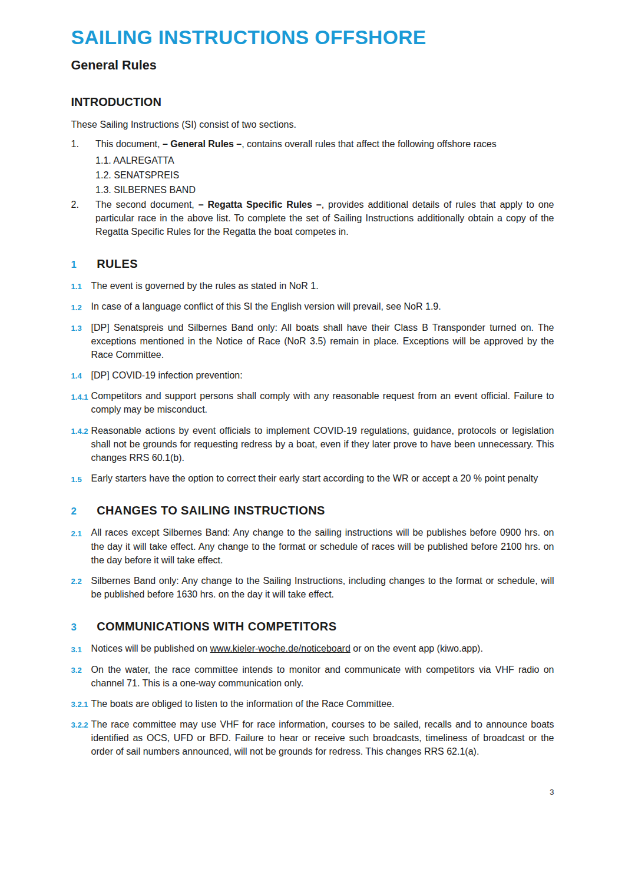Sailing Instructions Offshore
General Rules
INTRODUCTION
These Sailing Instructions (SI) consist of two sections.
1. This document, – General Rules –, contains overall rules that affect the following offshore races
1.1. AALREGATTA
1.2. SENATSPREIS
1.3. SILBERNES BAND
2. The second document, – Regatta Specific Rules –, provides additional details of rules that apply to one particular race in the above list. To complete the set of Sailing Instructions additionally obtain a copy of the Regatta Specific Rules for the Regatta the boat competes in.
1 RULES
1.1 The event is governed by the rules as stated in NoR 1.
1.2 In case of a language conflict of this SI the English version will prevail, see NoR 1.9.
1.3 [DP] Senatspreis und Silbernes Band only: All boats shall have their Class B Transponder turned on. The exceptions mentioned in the Notice of Race (NoR 3.5) remain in place. Exceptions will be approved by the Race Committee.
1.4 [DP] COVID-19 infection prevention:
1.4.1 Competitors and support persons shall comply with any reasonable request from an event official. Failure to comply may be misconduct.
1.4.2 Reasonable actions by event officials to implement COVID-19 regulations, guidance, protocols or legislation shall not be grounds for requesting redress by a boat, even if they later prove to have been unnecessary. This changes RRS 60.1(b).
1.5 Early starters have the option to correct their early start according to the WR or accept a 20 % point penalty
2 CHANGES TO SAILING INSTRUCTIONS
2.1 All races except Silbernes Band: Any change to the sailing instructions will be publishes before 0900 hrs. on the day it will take effect. Any change to the format or schedule of races will be published before 2100 hrs. on the day before it will take effect.
2.2 Silbernes Band only: Any change to the Sailing Instructions, including changes to the format or schedule, will be published before 1630 hrs. on the day it will take effect.
3 COMMUNICATIONS WITH COMPETITORS
3.1 Notices will be published on www.kieler-woche.de/noticeboard or on the event app (kiwo.app).
3.2 On the water, the race committee intends to monitor and communicate with competitors via VHF radio on channel 71. This is a one-way communication only.
3.2.1 The boats are obliged to listen to the information of the Race Committee.
3.2.2 The race committee may use VHF for race information, courses to be sailed, recalls and to announce boats identified as OCS, UFD or BFD. Failure to hear or receive such broadcasts, timeliness of broadcast or the order of sail numbers announced, will not be grounds for redress. This changes RRS 62.1(a).
3